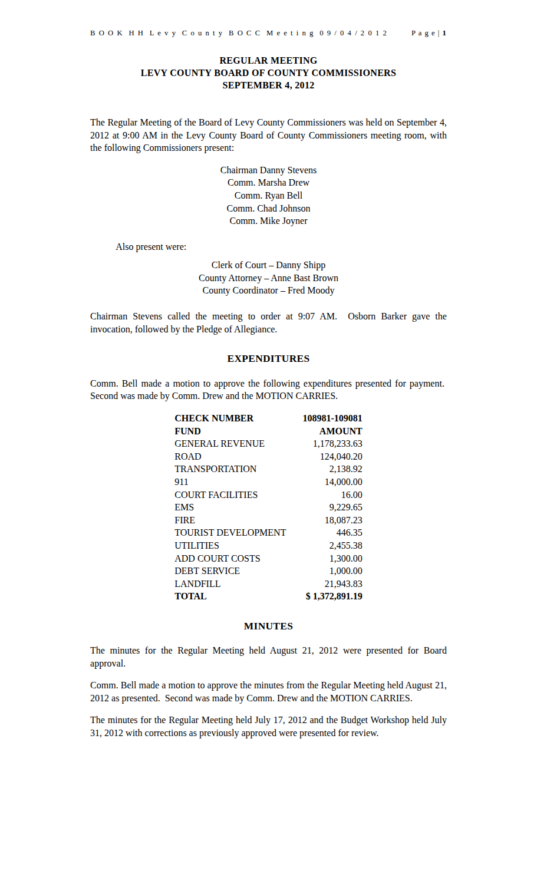B O O K H H L e v y C o u n t y B O C C M e e t i n g 0 9 / 0 4 / 2 0 1 2
P a g e | 1
REGULAR MEETING LEVY COUNTY BOARD OF COUNTY COMMISSIONERS SEPTEMBER 4, 2012
The Regular Meeting of the Board of Levy County Commissioners was held on September 4, 2012 at 9:00 AM in the Levy County Board of County Commissioners meeting room, with the following Commissioners present:
Chairman Danny Stevens
Comm. Marsha Drew
Comm. Ryan Bell
Comm. Chad Johnson
Comm. Mike Joyner
Also present were:
Clerk of Court – Danny Shipp
County Attorney – Anne Bast Brown
County Coordinator – Fred Moody
Chairman Stevens called the meeting to order at 9:07 AM. Osborn Barker gave the invocation, followed by the Pledge of Allegiance.
EXPENDITURES
Comm. Bell made a motion to approve the following expenditures presented for payment. Second was made by Comm. Drew and the MOTION CARRIES.
| CHECK NUMBER | 108981-109081 |
| FUND | AMOUNT |
| GENERAL REVENUE | 1,178,233.63 |
| ROAD | 124,040.20 |
| TRANSPORTATION | 2,138.92 |
| 911 | 14,000.00 |
| COURT FACILITIES | 16.00 |
| EMS | 9,229.65 |
| FIRE | 18,087.23 |
| TOURIST DEVELOPMENT | 446.35 |
| UTILITIES | 2,455.38 |
| ADD COURT COSTS | 1,300.00 |
| DEBT SERVICE | 1,000.00 |
| LANDFILL | 21,943.83 |
| TOTAL | $ 1,372,891.19 |
MINUTES
The minutes for the Regular Meeting held August 21, 2012 were presented for Board approval.
Comm. Bell made a motion to approve the minutes from the Regular Meeting held August 21, 2012 as presented. Second was made by Comm. Drew and the MOTION CARRIES.
The minutes for the Regular Meeting held July 17, 2012 and the Budget Workshop held July 31, 2012 with corrections as previously approved were presented for review.